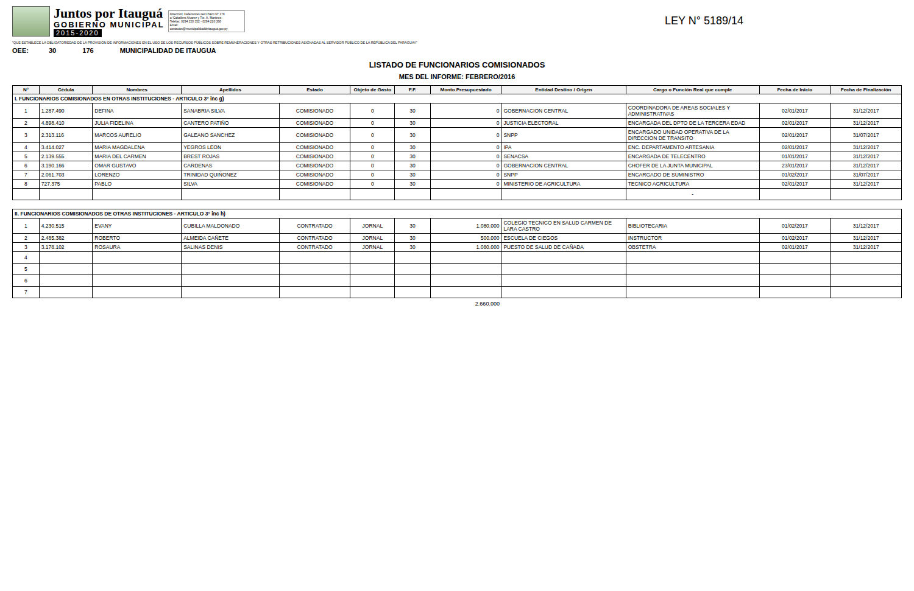Juntos por Itauguá
GOBIERNO MUNICIPAL
2015-2020
Direccion: Defensores del Chaco N° 179
c/ Caballero Alvarez y Tte. A. Martinez.
Telefax: 0294 220 352 - 0294 220 368
Email:
contactos@municipalidaddeitaugua.gov.py
LEY N° 5189/14
"QUE ESTABLECE LA OBLIGATORIEDAD DE LA PROVISIÓN DE INFORMACIONES EN EL USO DE LOS RECURSOS PÚBLICOS SOBRE REMUNERACIONES Y OTRAS RETRIBUCIONES ASIGNADAS AL SERVIDOR PÚBLICO DE LA REPÚBLICA DEL PARAGUAY"
OEE: 30 176 MUNICIPALIDAD DE ITAUGUA
LISTADO DE FUNCIONARIOS COMISIONADOS
MES DEL INFORME: FEBRERO/2016
| N° | Cédula | Nombres | Apellidos | Estado | Objeto de Gasto | F.F. | Monto Presupuestado | Entidad Destino / Origen | Cargo o Función Real que cumple | Fecha de Inicio | Fecha de Finalización |
| --- | --- | --- | --- | --- | --- | --- | --- | --- | --- | --- | --- |
| I. FUNCIONARIOS COMISIONADOS EN OTRAS INSTITUCIONES - ARTICULO 3° inc g) |
| 1 | 1.287.490 | DEFINA | SANABRIA SILVA | COMISIONADO | 0 | 30 | 0 | GOBERNACION CENTRAL | COORDINADORA DE AREAS SOCIALES Y ADMINISTRATIVAS | 02/01/2017 | 31/12/2017 |
| 2 | 4.898.410 | JULIA FIDELINA | CANTERO PATIÑO | COMISIONADO | 0 | 30 | 0 | JUSTICIA ELECTORAL | ENCARGADA DEL DPTO DE LA TERCERA EDAD | 02/01/2017 | 31/12/2017 |
| 3 | 2.313.116 | MARCOS AURELIO | GALEANO SANCHEZ | COMISIONADO | 0 | 30 | 0 | SNPP | ENCARGADO UNIDAD OPERATIVA DE LA DIRECCION DE TRANSITO | 02/01/2017 | 31/07/2017 |
| 4 | 3.414.027 | MARIA MAGDALENA | YEGROS LEON | COMISIONADO | 0 | 30 | 0 | IPA | ENC. DEPARTAMENTO ARTESANIA | 02/01/2017 | 31/12/2017 |
| 5 | 2.139.555 | MARIA DEL CARMEN | BREST ROJAS | COMISIONADO | 0 | 30 | 0 | SENACSA | ENCARGADA DE TELECENTRO | 01/01/2017 | 31/12/2017 |
| 6 | 3.190.166 | OMAR GUSTAVO | CARDENAS | COMISIONADO | 0 | 30 | 0 | GOBERNACION CENTRAL | CHOFER DE LA JUNTA MUNICIPAL | 23/01/2017 | 31/12/2017 |
| 7 | 2.061.703 | LORENZO | TRINIDAD QUIÑONEZ | COMISIONADO | 0 | 30 | 0 | SNPP | ENCARGADO DE SUMINISTRO | 01/02/2017 | 31/07/2017 |
| 8 | 727.375 | PABLO | SILVA | COMISIONADO | 0 | 30 | 0 | MINISTERIO DE AGRICULTURA | TECNICO AGRICULTURA | 02/01/2017 | 31/12/2017 |
| | | | | | | | | | - | | |
| II. FUNCIONARIOS COMISIONADOS DE OTRAS INSTITUCIONES - ARTICULO 3° inc h) |
| 1 | 4.230.515 | EVANY | CUBILLA MALDONADO | CONTRATADO | JORNAL | 30 | 1.080.000 | COLEGIO TECNICO EN SALUD CARMEN DE LARA CASTRO | BIBLIOTECARIA | 01/02/2017 | 31/12/2017 |
| 2 | 2.485.382 | ROBERTO | ALMEIDA CAÑETE | CONTRATADO | JORNAL | 30 | 500.000 | ESCUELA DE CIEGOS | INSTRUCTOR | 01/02/2017 | 31/12/2017 |
| 3 | 3.178.102 | ROSAURA | SALINAS DENIS | CONTRATADO | JORNAL | 30 | 1.080.000 | PUESTO DE SALUD DE CAÑADA | OBSTETRA | 02/01/2017 | 31/12/2017 |
| 4 | | | | | | | | | | | |
| 5 | | | | | | | | | | | |
| 6 | | | | | | | | | | | |
| 7 | | | | | | | | | | | |
| | 2.660.000 | |